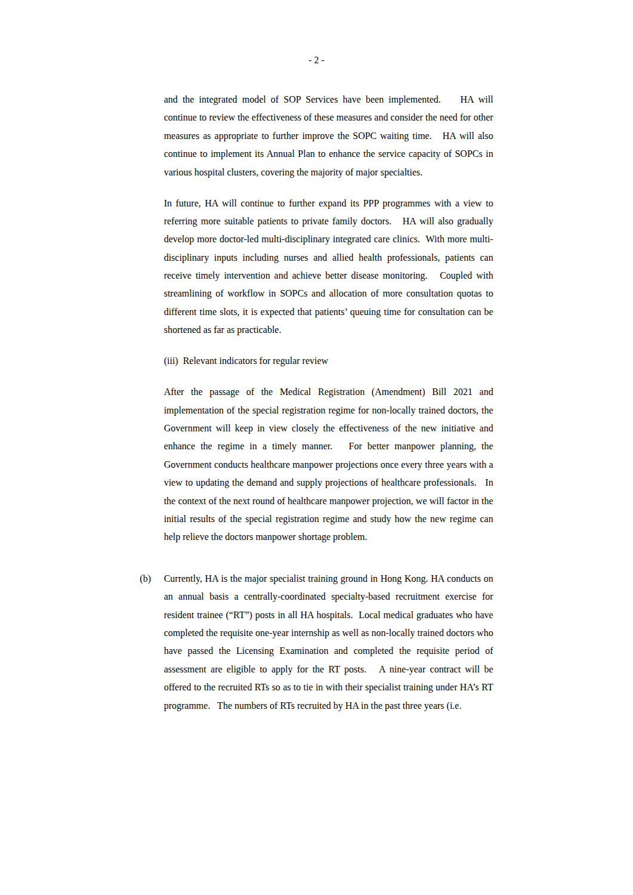- 2 -
and the integrated model of SOP Services have been implemented. HA will continue to review the effectiveness of these measures and consider the need for other measures as appropriate to further improve the SOPC waiting time. HA will also continue to implement its Annual Plan to enhance the service capacity of SOPCs in various hospital clusters, covering the majority of major specialties.
In future, HA will continue to further expand its PPP programmes with a view to referring more suitable patients to private family doctors. HA will also gradually develop more doctor-led multi-disciplinary integrated care clinics. With more multi-disciplinary inputs including nurses and allied health professionals, patients can receive timely intervention and achieve better disease monitoring. Coupled with streamlining of workflow in SOPCs and allocation of more consultation quotas to different time slots, it is expected that patients’ queuing time for consultation can be shortened as far as practicable.
(iii) Relevant indicators for regular review
After the passage of the Medical Registration (Amendment) Bill 2021 and implementation of the special registration regime for non-locally trained doctors, the Government will keep in view closely the effectiveness of the new initiative and enhance the regime in a timely manner. For better manpower planning, the Government conducts healthcare manpower projections once every three years with a view to updating the demand and supply projections of healthcare professionals. In the context of the next round of healthcare manpower projection, we will factor in the initial results of the special registration regime and study how the new regime can help relieve the doctors manpower shortage problem.
(b)
Currently, HA is the major specialist training ground in Hong Kong. HA conducts on an annual basis a centrally-coordinated specialty-based recruitment exercise for resident trainee (“RT”) posts in all HA hospitals. Local medical graduates who have completed the requisite one-year internship as well as non-locally trained doctors who have passed the Licensing Examination and completed the requisite period of assessment are eligible to apply for the RT posts. A nine-year contract will be offered to the recruited RTs so as to tie in with their specialist training under HA’s RT programme. The numbers of RTs recruited by HA in the past three years (i.e.